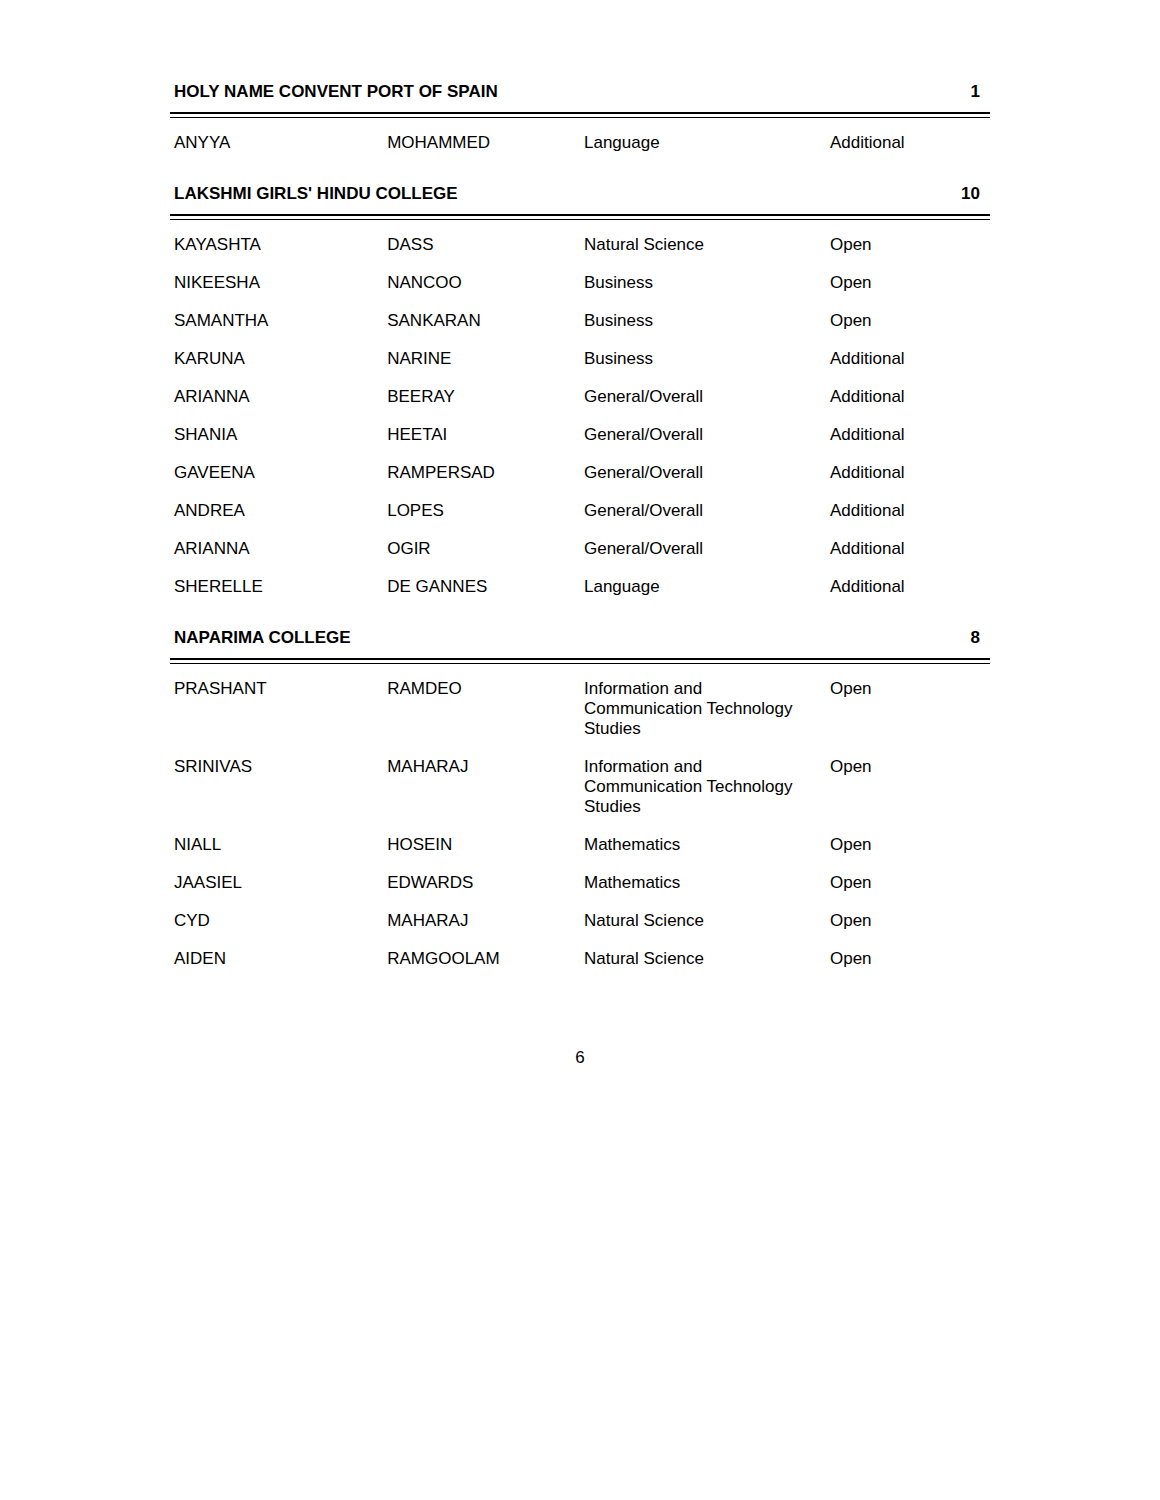| HOLY NAME CONVENT PORT OF SPAIN | 1 |
| ANYYA | MOHAMMED | Language | Additional |
| LAKSHMI GIRLS' HINDU COLLEGE | 10 |
| KAYASHTA | DASS | Natural Science | Open |
| NIKEESHA | NANCOO | Business | Open |
| SAMANTHA | SANKARAN | Business | Open |
| KARUNA | NARINE | Business | Additional |
| ARIANNA | BEERAY | General/Overall | Additional |
| SHANIA | HEETAI | General/Overall | Additional |
| GAVEENA | RAMPERSAD | General/Overall | Additional |
| ANDREA | LOPES | General/Overall | Additional |
| ARIANNA | OGIR | General/Overall | Additional |
| SHERELLE | DE GANNES | Language | Additional |
| NAPARIMA COLLEGE | 8 |
| PRASHANT | RAMDEO | Information and Communication Technology Studies | Open |
| SRINIVAS | MAHARAJ | Information and Communication Technology Studies | Open |
| NIALL | HOSEIN | Mathematics | Open |
| JAASIEL | EDWARDS | Mathematics | Open |
| CYD | MAHARAJ | Natural Science | Open |
| AIDEN | RAMGOOLAM | Natural Science | Open |
6